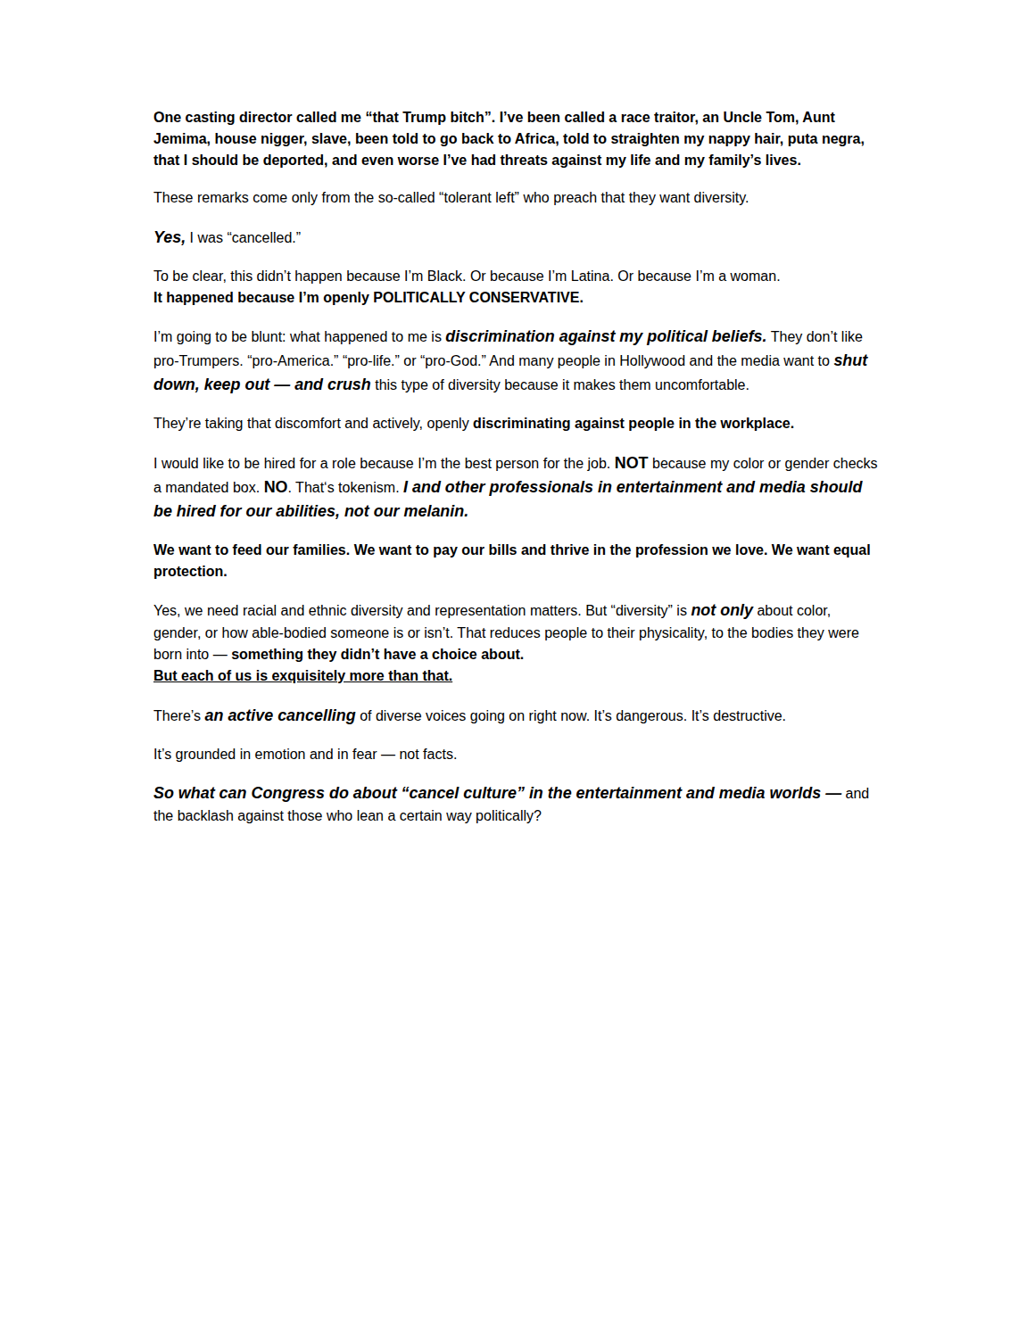One casting director called me “that Trump bitch”. I’ve been called a race traitor, an Uncle Tom, Aunt Jemima, house nigger, slave, been told to go back to Africa, told to straighten my nappy hair, puta negra, that I should be deported, and even worse I’ve had threats against my life and my family’s lives.
These remarks come only from the so-called “tolerant left” who preach that they want diversity.
Yes, I was “cancelled.”
To be clear, this didn’t happen because I’m Black. Or because I’m Latina. Or because I’m a woman.
It happened because I’m openly POLITICALLY CONSERVATIVE.
I’m going to be blunt: what happened to me is discrimination against my political beliefs. They don’t like pro-Trumpers. “pro-America.” “pro-life.” or “pro-God.” And many people in Hollywood and the media want to shut down, keep out — and crush this type of diversity because it makes them uncomfortable.
They’re taking that discomfort and actively, openly discriminating against people in the workplace.
I would like to be hired for a role because I’m the best person for the job. NOT because my color or gender checks a mandated box. NO. That‘s tokenism. I and other professionals in entertainment and media should be hired for our abilities, not our melanin.
We want to feed our families. We want to pay our bills and thrive in the profession we love. We want equal protection.
Yes, we need racial and ethnic diversity and representation matters. But “diversity” is not only about color, gender, or how able-bodied someone is or isn’t. That reduces people to their physicality, to the bodies they were born into — something they didn’t have a choice about.
But each of us is exquisitely more than that.
There’s an active cancelling of diverse voices going on right now. It’s dangerous. It’s destructive.
It’s grounded in emotion and in fear — not facts.
So what can Congress do about “cancel culture” in the entertainment and media worlds — and the backlash against those who lean a certain way politically?